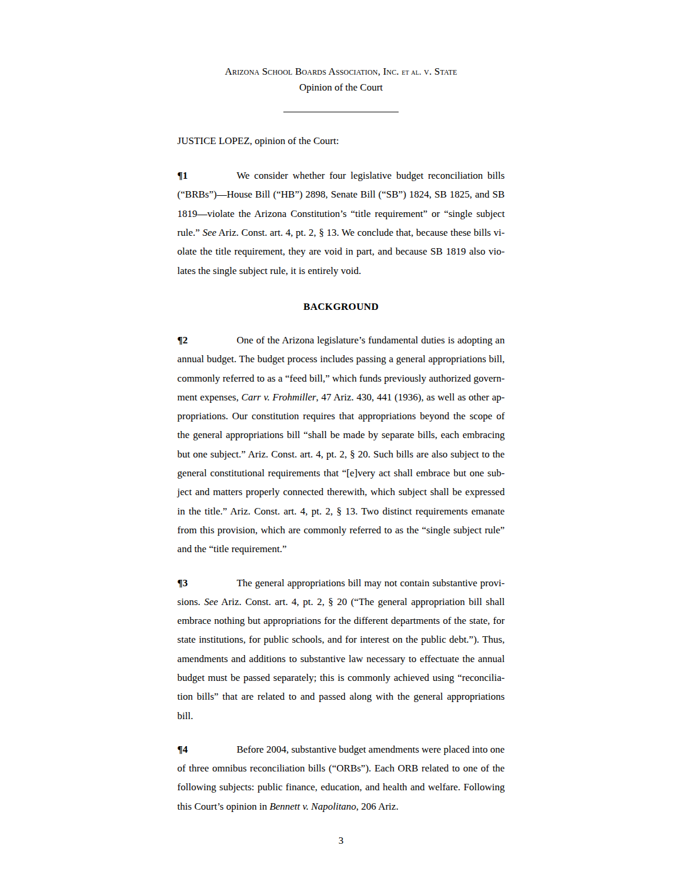Arizona School Boards Association, Inc. et al. v. State
Opinion of the Court
JUSTICE LOPEZ, opinion of the Court:
¶1 We consider whether four legislative budget reconciliation bills (“BRBs”)—House Bill (“HB”) 2898, Senate Bill (“SB”) 1824, SB 1825, and SB 1819—violate the Arizona Constitution’s “title requirement” or “single subject rule.” See Ariz. Const. art. 4, pt. 2, § 13. We conclude that, because these bills violate the title requirement, they are void in part, and because SB 1819 also violates the single subject rule, it is entirely void.
Background
¶2 One of the Arizona legislature’s fundamental duties is adopting an annual budget. The budget process includes passing a general appropriations bill, commonly referred to as a “feed bill,” which funds previously authorized government expenses, Carr v. Frohmiller, 47 Ariz. 430, 441 (1936), as well as other appropriations. Our constitution requires that appropriations beyond the scope of the general appropriations bill “shall be made by separate bills, each embracing but one subject.” Ariz. Const. art. 4, pt. 2, § 20. Such bills are also subject to the general constitutional requirements that “[e]very act shall embrace but one subject and matters properly connected therewith, which subject shall be expressed in the title.” Ariz. Const. art. 4, pt. 2, § 13. Two distinct requirements emanate from this provision, which are commonly referred to as the “single subject rule” and the “title requirement.”
¶3 The general appropriations bill may not contain substantive provisions. See Ariz. Const. art. 4, pt. 2, § 20 (“The general appropriation bill shall embrace nothing but appropriations for the different departments of the state, for state institutions, for public schools, and for interest on the public debt.”). Thus, amendments and additions to substantive law necessary to effectuate the annual budget must be passed separately; this is commonly achieved using “reconciliation bills” that are related to and passed along with the general appropriations bill.
¶4 Before 2004, substantive budget amendments were placed into one of three omnibus reconciliation bills (“ORBs”). Each ORB related to one of the following subjects: public finance, education, and health and welfare. Following this Court’s opinion in Bennett v. Napolitano, 206 Ariz.
3